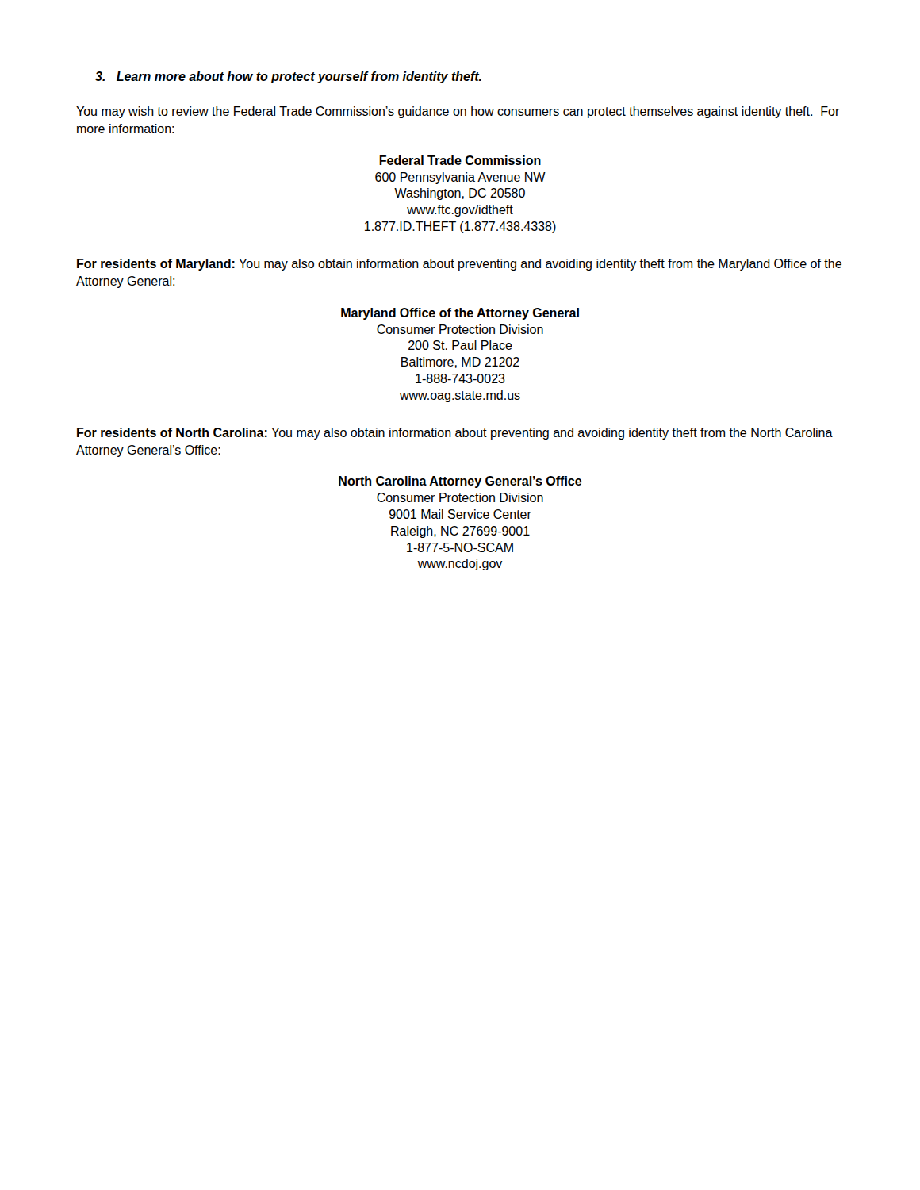3. Learn more about how to protect yourself from identity theft.
You may wish to review the Federal Trade Commission’s guidance on how consumers can protect themselves against identity theft. For more information:
Federal Trade Commission
600 Pennsylvania Avenue NW
Washington, DC 20580
www.ftc.gov/idtheft
1.877.ID.THEFT (1.877.438.4338)
For residents of Maryland: You may also obtain information about preventing and avoiding identity theft from the Maryland Office of the Attorney General:
Maryland Office of the Attorney General
Consumer Protection Division
200 St. Paul Place
Baltimore, MD 21202
1-888-743-0023
www.oag.state.md.us
For residents of North Carolina: You may also obtain information about preventing and avoiding identity theft from the North Carolina Attorney General’s Office:
North Carolina Attorney General’s Office
Consumer Protection Division
9001 Mail Service Center
Raleigh, NC 27699-9001
1-877-5-NO-SCAM
www.ncdoj.gov